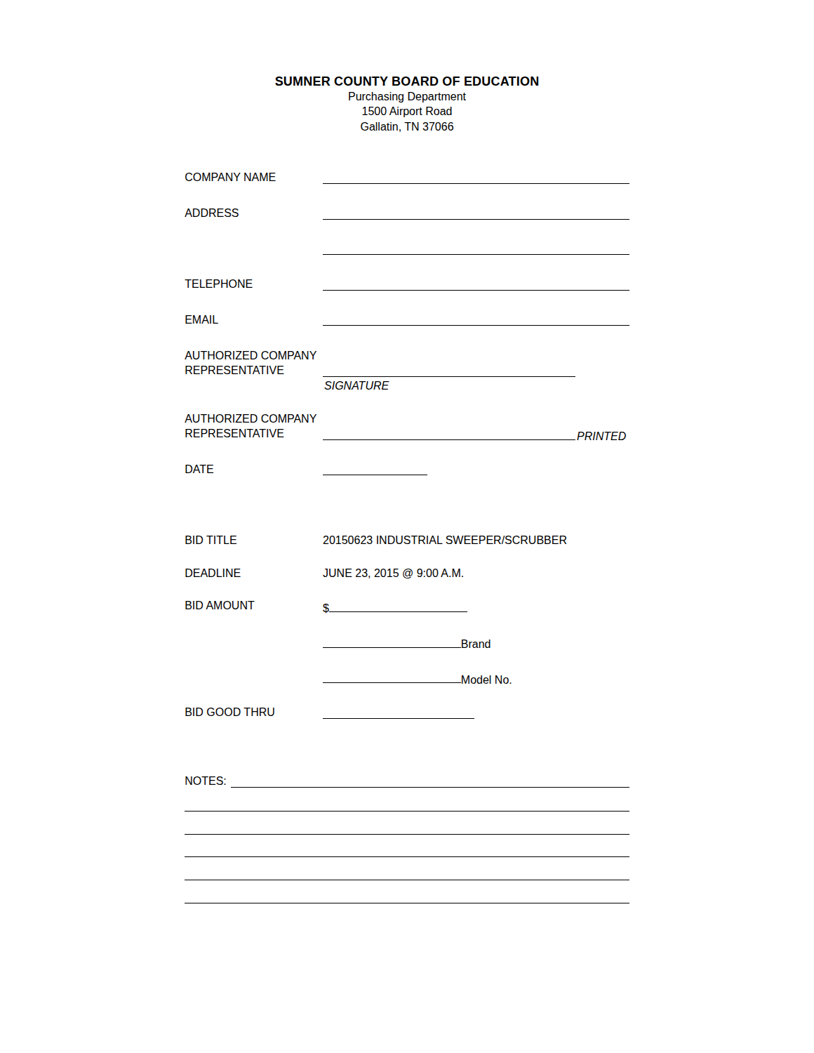SUMNER COUNTY BOARD OF EDUCATION
Purchasing Department
1500 Airport Road
Gallatin, TN 37066
| COMPANY NAME | |
| ADDRESS | |
| TELEPHONE | |
| EMAIL | |
| AUTHORIZED COMPANY REPRESENTATIVE | SIGNATURE |
| AUTHORIZED COMPANY REPRESENTATIVE | PRINTED |
| DATE | |
| BID TITLE | 20150623 INDUSTRIAL SWEEPER/SCRUBBER |
| DEADLINE | JUNE 23, 2015 @ 9:00 A.M. |
| BID AMOUNT | $ |
| | Brand |
| | Model No. |
| BID GOOD THRU | |
| NOTES: |